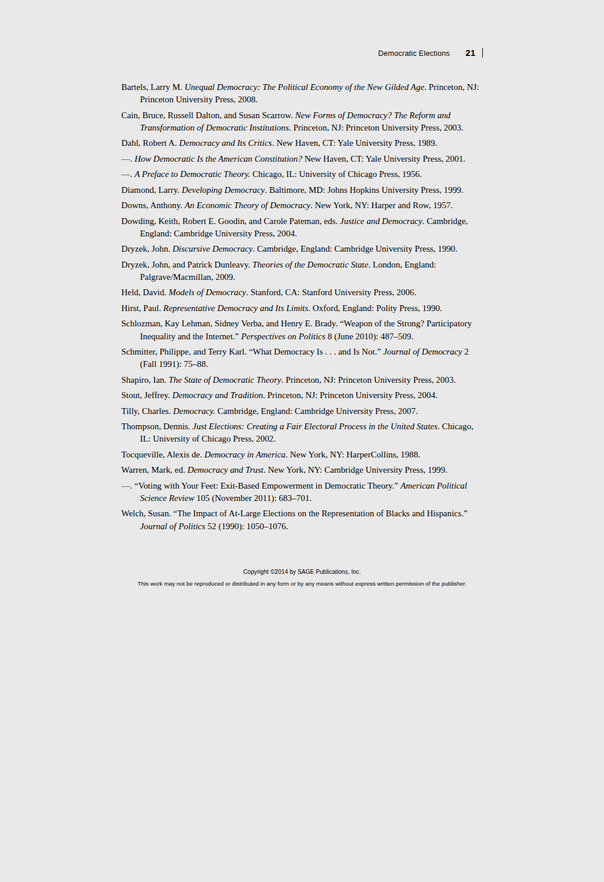Democratic Elections 21
Bartels, Larry M. Unequal Democracy: The Political Economy of the New Gilded Age. Princeton, NJ: Princeton University Press, 2008.
Cain, Bruce, Russell Dalton, and Susan Scarrow. New Forms of Democracy? The Reform and Transformation of Democratic Institutions. Princeton, NJ: Princeton University Press, 2003.
Dahl, Robert A. Democracy and Its Critics. New Haven, CT: Yale University Press, 1989.
—. How Democratic Is the American Constitution? New Haven, CT: Yale University Press, 2001.
—. A Preface to Democratic Theory. Chicago, IL: University of Chicago Press, 1956.
Diamond, Larry. Developing Democracy. Baltimore, MD: Johns Hopkins University Press, 1999.
Downs, Anthony. An Economic Theory of Democracy. New York, NY: Harper and Row, 1957.
Dowding, Keith, Robert E. Goodin, and Carole Pateman, eds. Justice and Democracy. Cambridge, England: Cambridge University Press, 2004.
Dryzek, John. Discursive Democracy. Cambridge, England: Cambridge University Press, 1990.
Dryzek, John, and Patrick Dunleavy. Theories of the Democratic State. London, England: Palgrave/Macmillan, 2009.
Held, David. Models of Democracy. Stanford, CA: Stanford University Press, 2006.
Hirst, Paul. Representative Democracy and Its Limits. Oxford, England: Polity Press, 1990.
Schlozman, Kay Lehman, Sidney Verba, and Henry E. Brady. “Weapon of the Strong? Participatory Inequality and the Internet.” Perspectives on Politics 8 (June 2010): 487–509.
Schmitter, Philippe, and Terry Karl. “What Democracy Is . . . and Is Not.” Journal of Democracy 2 (Fall 1991): 75–88.
Shapiro, Ian. The State of Democratic Theory. Princeton, NJ: Princeton University Press, 2003.
Stout, Jeffrey. Democracy and Tradition. Princeton, NJ: Princeton University Press, 2004.
Tilly, Charles. Democracy. Cambridge, England: Cambridge University Press, 2007.
Thompson, Dennis. Just Elections: Creating a Fair Electoral Process in the United States. Chicago, IL: University of Chicago Press, 2002.
Tocqueville, Alexis de. Democracy in America. New York, NY: HarperCollins, 1988.
Warren, Mark, ed. Democracy and Trust. New York, NY: Cambridge University Press, 1999.
—. “Voting with Your Feet: Exit-Based Empowerment in Democratic Theory.” American Political Science Review 105 (November 2011): 683–701.
Welch, Susan. “The Impact of At-Large Elections on the Representation of Blacks and Hispanics.” Journal of Politics 52 (1990): 1050–1076.
Copyright ©2014 by SAGE Publications, Inc.
This work may not be reproduced or distributed in any form or by any means without express written permission of the publisher.